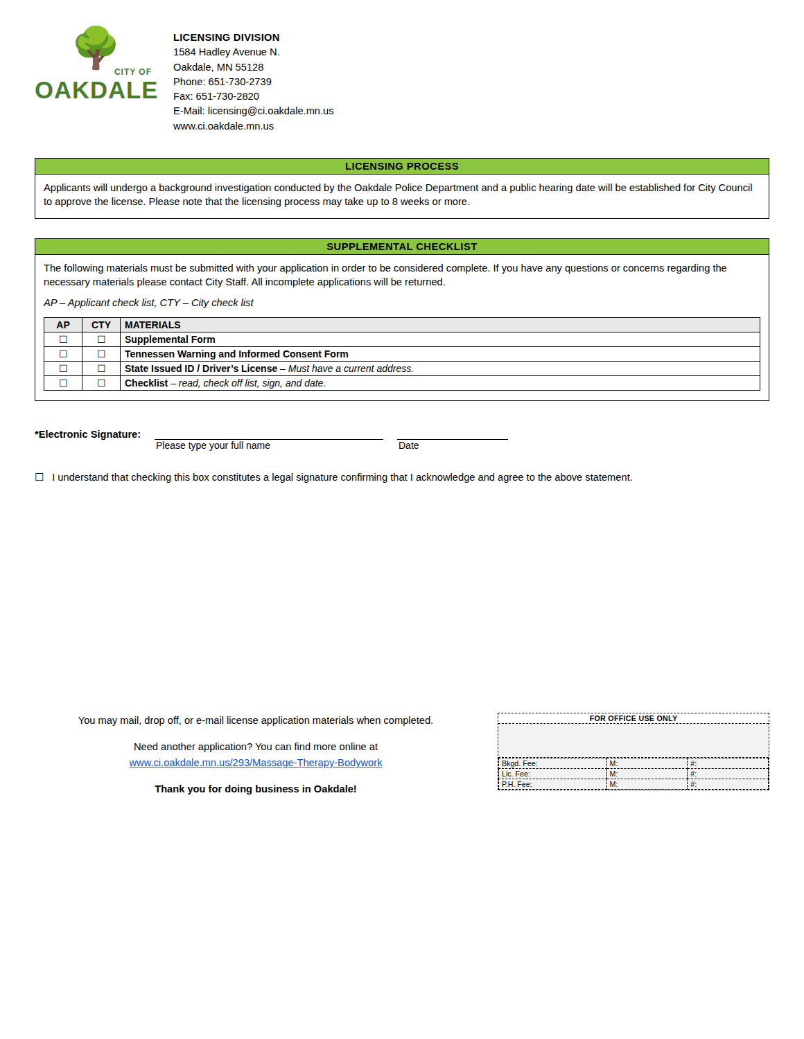🌳
CITY OF
OAKDALE
LICENSING DIVISION
1584 Hadley Avenue N.
Oakdale, MN 55128
Phone: 651-730-2739
Fax: 651-730-2820
E-Mail: licensing@ci.oakdale.mn.us
www.ci.oakdale.mn.us
LICENSING PROCESS
Applicants will undergo a background investigation conducted by the Oakdale Police Department and a public hearing date will be established for City Council to approve the license. Please note that the licensing process may take up to 8 weeks or more.
SUPPLEMENTAL CHECKLIST
The following materials must be submitted with your application in order to be considered complete. If you have any questions or concerns regarding the necessary materials please contact City Staff. All incomplete applications will be returned.
AP – Applicant check list, CTY – City check list
| AP | CTY | MATERIALS |
| --- | --- | --- |
| ☐ | ☐ | Supplemental Form |
| ☐ | ☐ | Tennessen Warning and Informed Consent Form |
| ☐ | ☐ | State Issued ID / Driver’s License – Must have a current address. |
| ☐ | ☐ | Checklist – read, check off list, sign, and date. |
*Electronic Signature:
Please type your full name
Date
☐ I understand that checking this box constitutes a legal signature confirming that I acknowledge and agree to the above statement.
You may mail, drop off, or e-mail license application materials when completed.
Need another application? You can find more online at
www.ci.oakdale.mn.us/293/Massage-Therapy-Bodywork
Thank you for doing business in Oakdale!
FOR OFFICE USE ONLY
| Bkgd. Fee: | M: | #: |
| Lic. Fee: | M: | #: |
| P.H. Fee: | M: | #: |